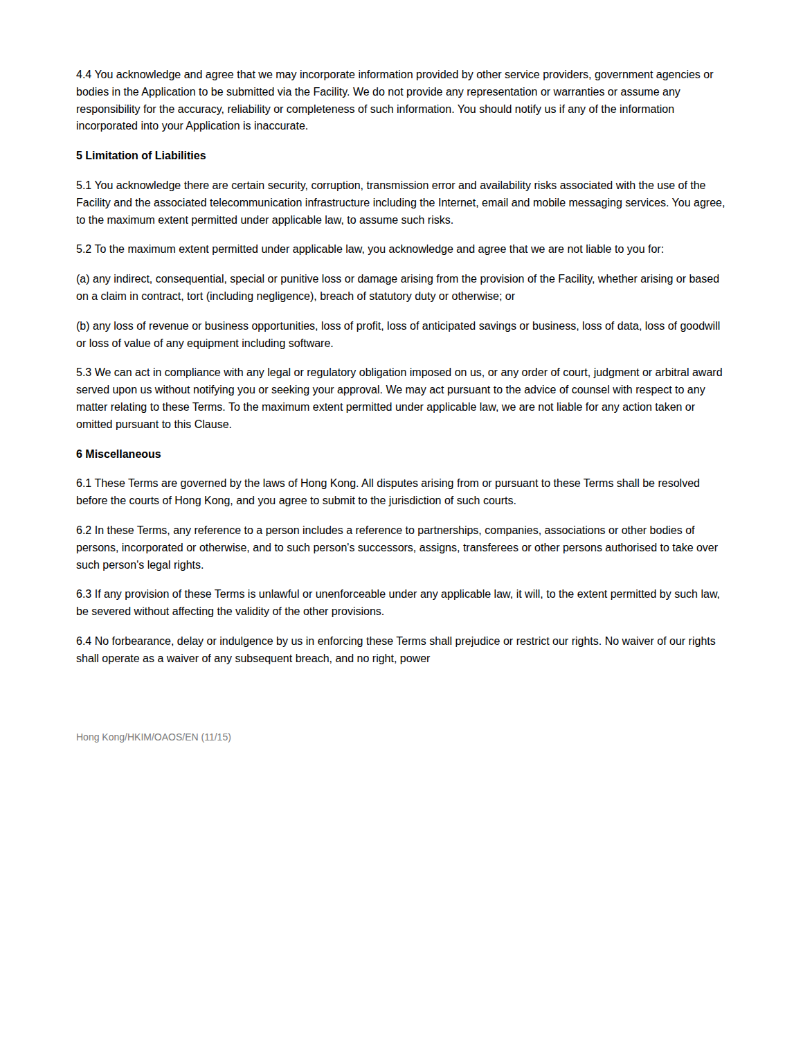4.4 You acknowledge and agree that we may incorporate information provided by other service providers, government agencies or bodies in the Application to be submitted via the Facility. We do not provide any representation or warranties or assume any responsibility for the accuracy, reliability or completeness of such information. You should notify us if any of the information incorporated into your Application is inaccurate.
5 Limitation of Liabilities
5.1 You acknowledge there are certain security, corruption, transmission error and availability risks associated with the use of the Facility and the associated telecommunication infrastructure including the Internet, email and mobile messaging services. You agree, to the maximum extent permitted under applicable law, to assume such risks.
5.2 To the maximum extent permitted under applicable law, you acknowledge and agree that we are not liable to you for:
(a) any indirect, consequential, special or punitive loss or damage arising from the provision of the Facility, whether arising or based on a claim in contract, tort (including negligence), breach of statutory duty or otherwise; or
(b) any loss of revenue or business opportunities, loss of profit, loss of anticipated savings or business, loss of data, loss of goodwill or loss of value of any equipment including software.
5.3 We can act in compliance with any legal or regulatory obligation imposed on us, or any order of court, judgment or arbitral award served upon us without notifying you or seeking your approval. We may act pursuant to the advice of counsel with respect to any matter relating to these Terms. To the maximum extent permitted under applicable law, we are not liable for any action taken or omitted pursuant to this Clause.
6 Miscellaneous
6.1 These Terms are governed by the laws of Hong Kong. All disputes arising from or pursuant to these Terms shall be resolved before the courts of Hong Kong, and you agree to submit to the jurisdiction of such courts.
6.2 In these Terms, any reference to a person includes a reference to partnerships, companies, associations or other bodies of persons, incorporated or otherwise, and to such person's successors, assigns, transferees or other persons authorised to take over such person's legal rights.
6.3 If any provision of these Terms is unlawful or unenforceable under any applicable law, it will, to the extent permitted by such law, be severed without affecting the validity of the other provisions.
6.4 No forbearance, delay or indulgence by us in enforcing these Terms shall prejudice or restrict our rights. No waiver of our rights shall operate as a waiver of any subsequent breach, and no right, power
Hong Kong/HKIM/OAOS/EN (11/15)